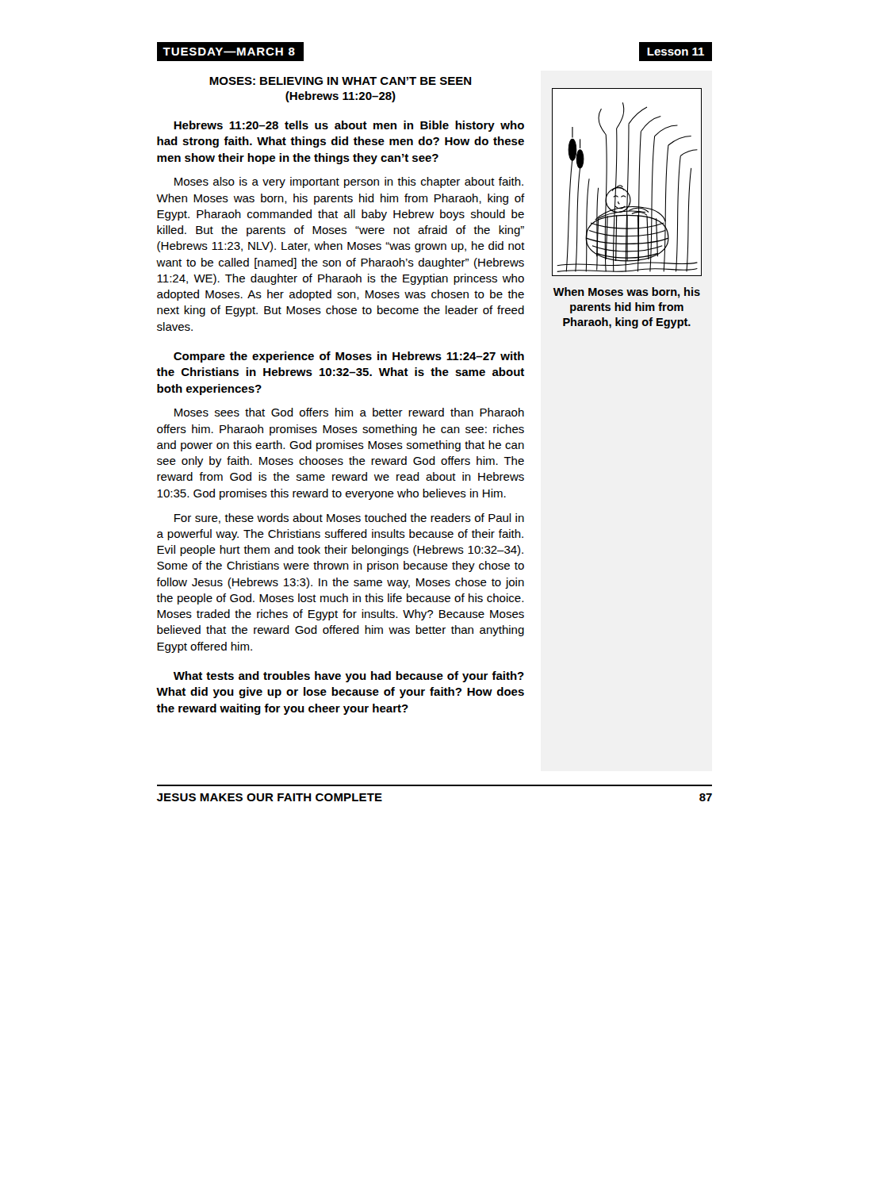TUESDAY—MARCH 8 Lesson 11
Moses: Believing in What Can’t Be Seen (Hebrews 11:20–28)
Hebrews 11:20–28 tells us about men in Bible history who had strong faith. What things did these men do? How do these men show their hope in the things they can’t see?
Moses also is a very important person in this chapter about faith. When Moses was born, his parents hid him from Pharaoh, king of Egypt. Pharaoh commanded that all baby Hebrew boys should be killed. But the parents of Moses “were not afraid of the king” (Hebrews 11:23, NLV). Later, when Moses “was grown up, he did not want to be called [named] the son of Pharaoh’s daughter” (Hebrews 11:24, WE). The daughter of Pharaoh is the Egyptian princess who adopted Moses. As her adopted son, Moses was chosen to be the next king of Egypt. But Moses chose to become the leader of freed slaves.
Compare the experience of Moses in Hebrews 11:24–27 with the Christians in Hebrews 10:32–35. What is the same about both experiences?
Moses sees that God offers him a better reward than Pharaoh offers him. Pharaoh promises Moses something he can see: riches and power on this earth. God promises Moses something that he can see only by faith. Moses chooses the reward God offers him. The reward from God is the same reward we read about in Hebrews 10:35. God promises this reward to everyone who believes in Him.
For sure, these words about Moses touched the readers of Paul in a powerful way. The Christians suffered insults because of their faith. Evil people hurt them and took their belongings (Hebrews 10:32–34). Some of the Christians were thrown in prison because they chose to follow Jesus (Hebrews 13:3). In the same way, Moses chose to join the people of God. Moses lost much in this life because of his choice. Moses traded the riches of Egypt for insults. Why? Because Moses believed that the reward God offered him was better than anything Egypt offered him.
What tests and troubles have you had because of your faith? What did you give up or lose because of your faith? How does the reward waiting for you cheer your heart?
When Moses was born, his parents hid him from Pharaoh, king of Egypt.
JESUS MAKES OUR FAITH COMPLETE 87